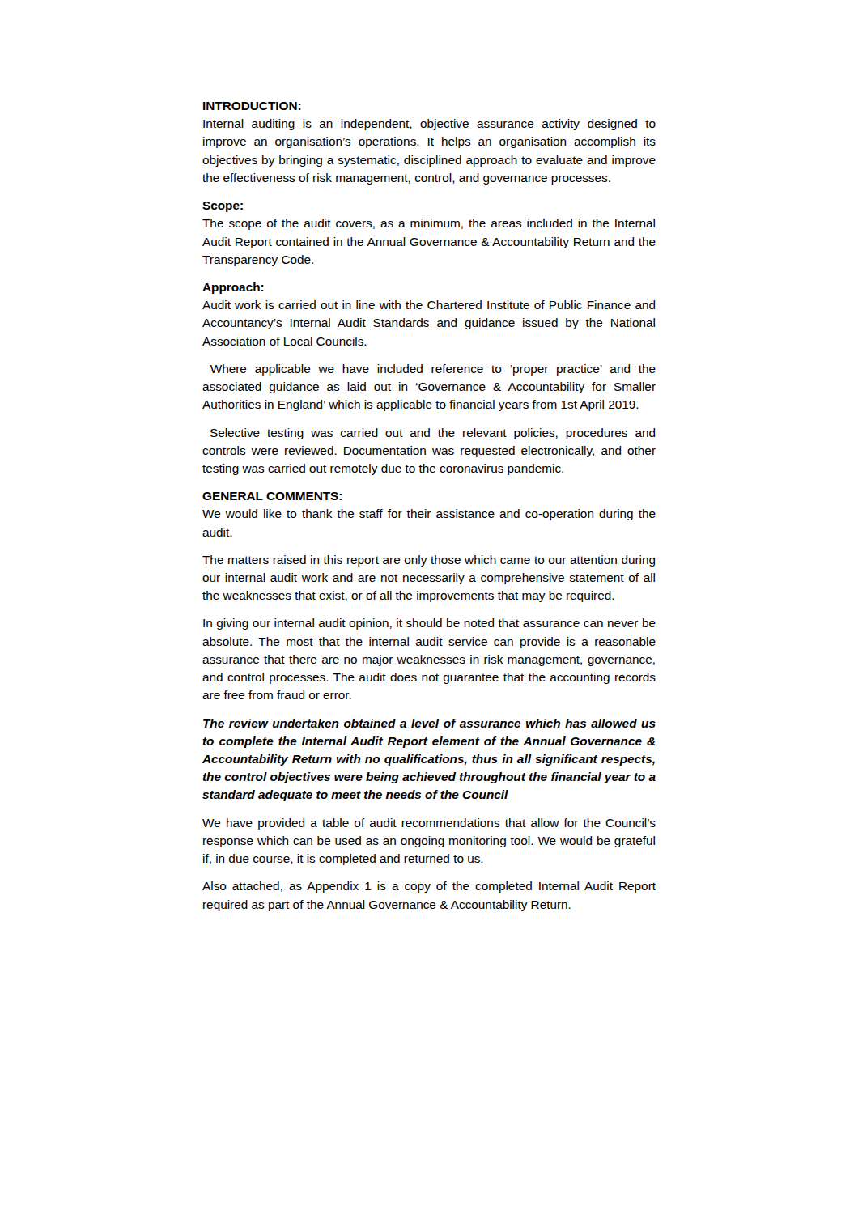Introduction:
Internal auditing is an independent, objective assurance activity designed to improve an organisation’s operations. It helps an organisation accomplish its objectives by bringing a systematic, disciplined approach to evaluate and improve the effectiveness of risk management, control, and governance processes.
Scope:
The scope of the audit covers, as a minimum, the areas included in the Internal Audit Report contained in the Annual Governance & Accountability Return and the Transparency Code.
Approach:
Audit work is carried out in line with the Chartered Institute of Public Finance and Accountancy’s Internal Audit Standards and guidance issued by the National Association of Local Councils.
Where applicable we have included reference to ‘proper practice’ and the associated guidance as laid out in ‘Governance & Accountability for Smaller Authorities in England’ which is applicable to financial years from 1st April 2019.
Selective testing was carried out and the relevant policies, procedures and controls were reviewed. Documentation was requested electronically, and other testing was carried out remotely due to the coronavirus pandemic.
General Comments:
We would like to thank the staff for their assistance and co-operation during the audit.
The matters raised in this report are only those which came to our attention during our internal audit work and are not necessarily a comprehensive statement of all the weaknesses that exist, or of all the improvements that may be required.
In giving our internal audit opinion, it should be noted that assurance can never be absolute. The most that the internal audit service can provide is a reasonable assurance that there are no major weaknesses in risk management, governance, and control processes. The audit does not guarantee that the accounting records are free from fraud or error.
The review undertaken obtained a level of assurance which has allowed us to complete the Internal Audit Report element of the Annual Governance & Accountability Return with no qualifications, thus in all significant respects, the control objectives were being achieved throughout the financial year to a standard adequate to meet the needs of the Council
We have provided a table of audit recommendations that allow for the Council’s response which can be used as an ongoing monitoring tool. We would be grateful if, in due course, it is completed and returned to us.
Also attached, as Appendix 1 is a copy of the completed Internal Audit Report required as part of the Annual Governance & Accountability Return.